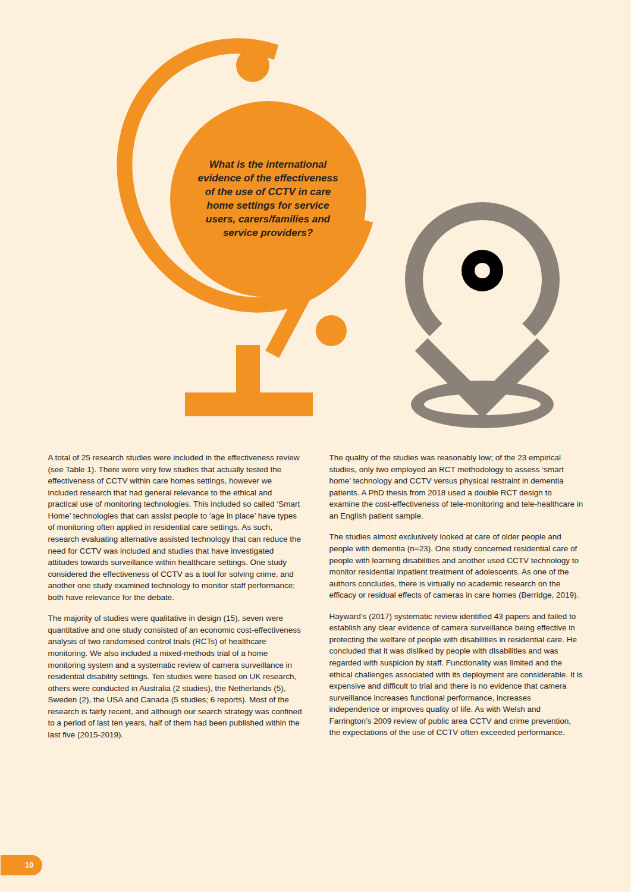What is the international evidence of the effectiveness of the use of CCTV in care home settings for service users, carers/families and service providers?
A total of 25 research studies were included in the effectiveness review (see Table 1). There were very few studies that actually tested the effectiveness of CCTV within care homes settings, however we included research that had general relevance to the ethical and practical use of monitoring technologies. This included so called ‘Smart Home’ technologies that can assist people to ‘age in place’ have types of monitoring often applied in residential care settings. As such, research evaluating alternative assisted technology that can reduce the need for CCTV was included and studies that have investigated attitudes towards surveillance within healthcare settings. One study considered the effectiveness of CCTV as a tool for solving crime, and another one study examined technology to monitor staff performance; both have relevance for the debate.
The majority of studies were qualitative in design (15), seven were quantitative and one study consisted of an economic cost-effectiveness analysis of two randomised control trials (RCTs) of healthcare monitoring. We also included a mixed-methods trial of a home monitoring system and a systematic review of camera surveillance in residential disability settings. Ten studies were based on UK research, others were conducted in Australia (2 studies), the Netherlands (5), Sweden (2), the USA and Canada (5 studies; 6 reports). Most of the research is fairly recent, and although our search strategy was confined to a period of last ten years, half of them had been published within the last five (2015-2019).
The quality of the studies was reasonably low; of the 23 empirical studies, only two employed an RCT methodology to assess ‘smart home’ technology and CCTV versus physical restraint in dementia patients. A PhD thesis from 2018 used a double RCT design to examine the cost-effectiveness of tele-monitoring and tele-healthcare in an English patient sample.
The studies almost exclusively looked at care of older people and people with dementia (n=23). One study concerned residential care of people with learning disabilities and another used CCTV technology to monitor residential inpatient treatment of adolescents. As one of the authors concludes, there is virtually no academic research on the efficacy or residual effects of cameras in care homes (Berridge, 2019).
Hayward’s (2017) systematic review identified 43 papers and failed to establish any clear evidence of camera surveillance being effective in protecting the welfare of people with disabilities in residential care. He concluded that it was disliked by people with disabilities and was regarded with suspicion by staff. Functionality was limited and the ethical challenges associated with its deployment are considerable. It is expensive and difficult to trial and there is no evidence that camera surveillance increases functional performance, increases independence or improves quality of life. As with Welsh and Farrington’s 2009 review of public area CCTV and crime prevention, the expectations of the use of CCTV often exceeded performance.
10